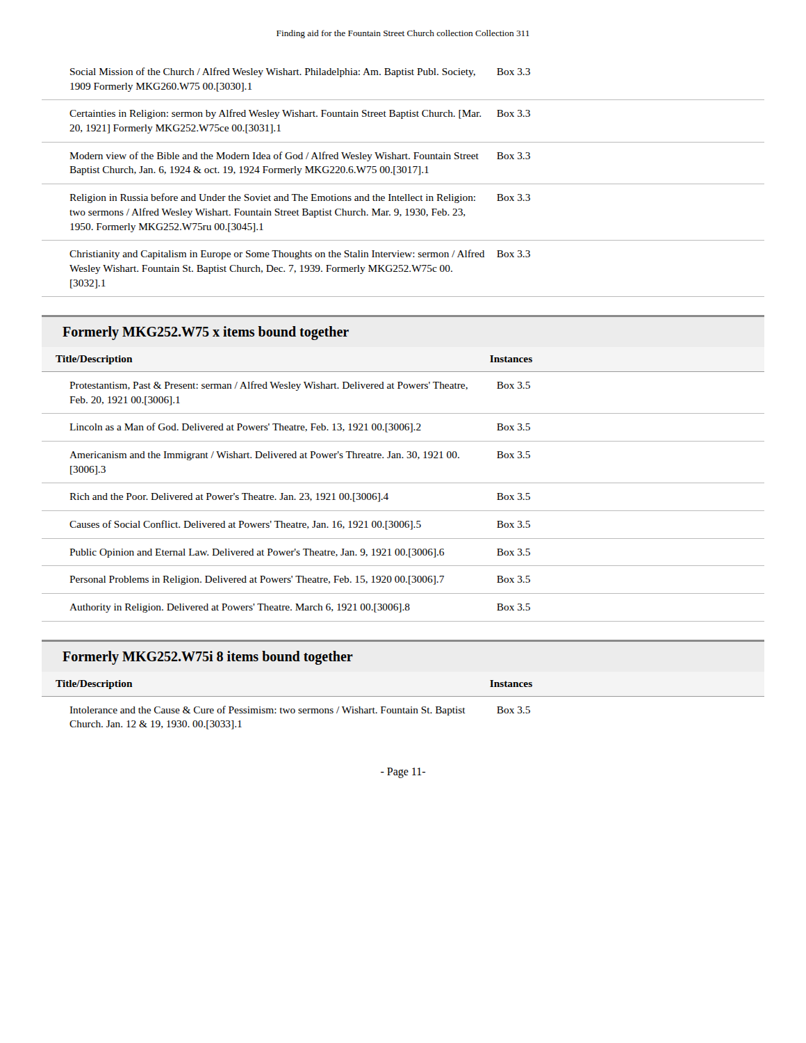Finding aid for the Fountain Street Church collection Collection 311
| Social Mission of the Church / Alfred Wesley Wishart. Philadelphia: Am. Baptist Publ. Society, 1909 Formerly MKG260.W75 00.[3030].1 | Box 3.3 |
| Certainties in Religion: sermon by Alfred Wesley Wishart. Fountain Street Baptist Church. [Mar. 20, 1921] Formerly MKG252.W75ce 00.[3031].1 | Box 3.3 |
| Modern view of the Bible and the Modern Idea of God / Alfred Wesley Wishart. Fountain Street Baptist Church, Jan. 6, 1924 & oct. 19, 1924 Formerly MKG220.6.W75 00.[3017].1 | Box 3.3 |
| Religion in Russia before and Under the Soviet and The Emotions and the Intellect in Religion: two sermons / Alfred Wesley Wishart. Fountain Street Baptist Church. Mar. 9, 1930, Feb. 23, 1950. Formerly MKG252.W75ru 00.[3045].1 | Box 3.3 |
| Christianity and Capitalism in Europe or Some Thoughts on the Stalin Interview: sermon / Alfred Wesley Wishart. Fountain St. Baptist Church, Dec. 7, 1939. Formerly MKG252.W75c 00.[3032].1 | Box 3.3 |
Formerly MKG252.W75 x items bound together
| Title/Description | Instances |
| Protestantism, Past & Present: serman / Alfred Wesley Wishart. Delivered at Powers' Theatre, Feb. 20, 1921 00.[3006].1 | Box 3.5 |
| Lincoln as a Man of God. Delivered at Powers' Theatre, Feb. 13, 1921 00.[3006].2 | Box 3.5 |
| Americanism and the Immigrant / Wishart. Delivered at Power's Threatre. Jan. 30, 1921 00.[3006].3 | Box 3.5 |
| Rich and the Poor. Delivered at Power's Theatre. Jan. 23, 1921 00.[3006].4 | Box 3.5 |
| Causes of Social Conflict. Delivered at Powers' Theatre, Jan. 16, 1921 00.[3006].5 | Box 3.5 |
| Public Opinion and Eternal Law. Delivered at Power's Theatre, Jan. 9, 1921 00.[3006].6 | Box 3.5 |
| Personal Problems in Religion. Delivered at Powers' Theatre, Feb. 15, 1920 00.[3006].7 | Box 3.5 |
| Authority in Religion. Delivered at Powers' Theatre. March 6, 1921 00.[3006].8 | Box 3.5 |
Formerly MKG252.W75i 8 items bound together
| Title/Description | Instances |
| Intolerance and the Cause & Cure of Pessimism: two sermons / Wishart. Fountain St. Baptist Church. Jan. 12 & 19, 1930. 00.[3033].1 | Box 3.5 |
- Page 11-